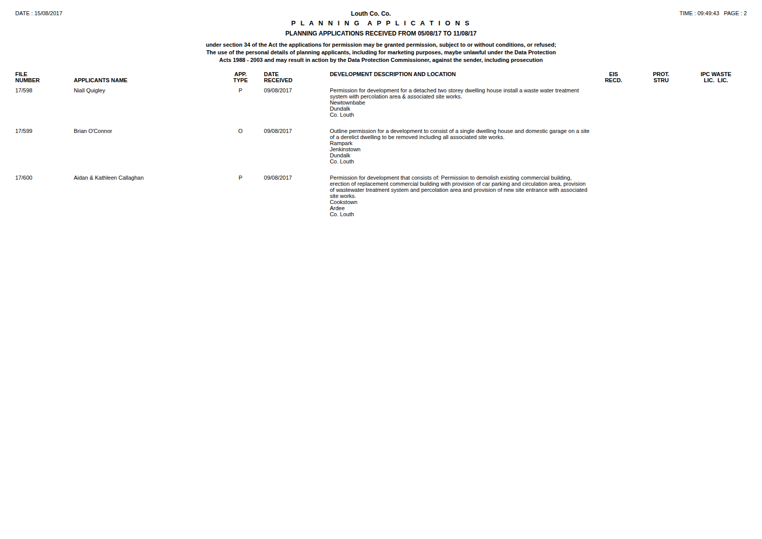DATE : 15/08/2017
Louth Co. Co.
TIME : 09:49:43 PAGE : 2
P L A N N I N G A P P L I C A T I O N S
PLANNING APPLICATIONS RECEIVED FROM 05/08/17 TO 11/08/17
under section 34 of the Act the applications for permission may be granted permission, subject to or without conditions, or refused;
The use of the personal details of planning applicants, including for marketing purposes, maybe unlawful under the Data Protection
Acts 1988 - 2003 and may result in action by the Data Protection Commissioner, against the sender, including prosecution
| FILE NUMBER | APPLICANTS NAME | APP. TYPE | DATE RECEIVED | DEVELOPMENT DESCRIPTION AND LOCATION | EIS RECD. | PROT. STRU | IPC WASTE LIC. LIC. |
| --- | --- | --- | --- | --- | --- | --- | --- |
| 17/598 | Niall Quigley | P | 09/08/2017 | Permission for development for a detached two storey dwelling house install a waste water treatment system with percolation area & associated site works. Newtownbabe Dundalk Co. Louth | | | |
| 17/599 | Brian O'Connor | O | 09/08/2017 | Outline permission for a development to consist of a single dwelling house and domestic garage on a site of a derelict dwelling to be removed including all associated site works. Rampark Jenkinstown Dundalk Co. Louth | | | |
| 17/600 | Aidan & Kathleen Callaghan | P | 09/08/2017 | Permission for development that consists of: Permission to demolish existing commercial building, erection of replacement commercial building with provision of car parking and circulation area, provision of wastewater treatment system and percolation area and provision of new site entrance with associated site works. Cookstown Ardee Co. Louth | | | |